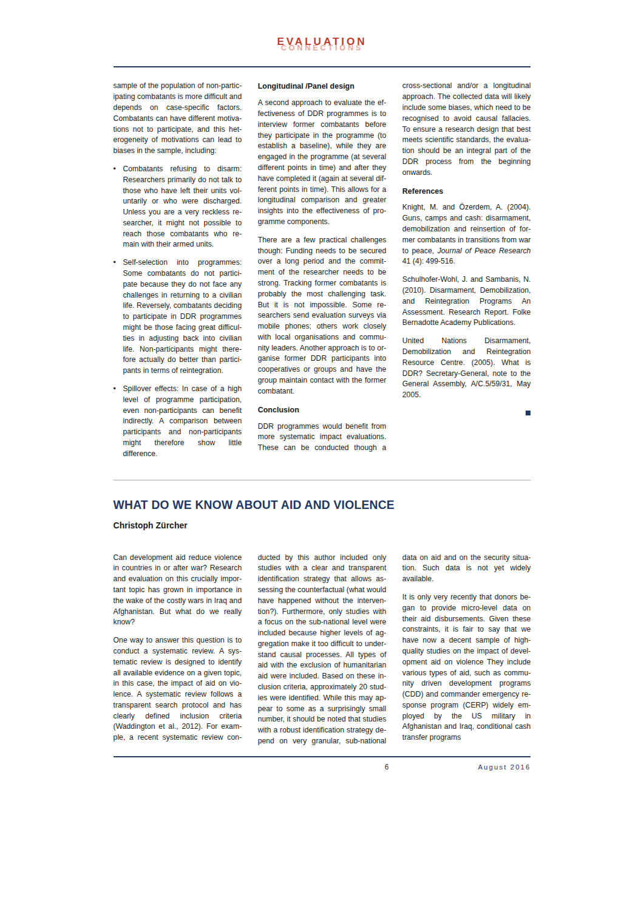Evaluation
Connections
sample of the population of non-participating combatants is more difficult and depends on case-specific factors. Combatants can have different motivations not to participate, and this heterogeneity of motivations can lead to biases in the sample, including:
Combatants refusing to disarm: Researchers primarily do not talk to those who have left their units voluntarily or who were discharged. Unless you are a very reckless researcher, it might not possible to reach those combatants who remain with their armed units.
Self-selection into programmes: Some combatants do not participate because they do not face any challenges in returning to a civilian life. Reversely, combatants deciding to participate in DDR programmes might be those facing great difficulties in adjusting back into civilian life. Non-participants might therefore actually do better than participants in terms of reintegration.
Spillover effects: In case of a high level of programme participation, even non-participants can benefit indirectly. A comparison between participants and non-participants might therefore show little difference.
Longitudinal /Panel design
A second approach to evaluate the effectiveness of DDR programmes is to interview former combatants before they participate in the programme (to establish a baseline), while they are engaged in the programme (at several different points in time) and after they have completed it (again at several different points in time). This allows for a longitudinal comparison and greater insights into the effectiveness of programme components.
There are a few practical challenges though: Funding needs to be secured over a long period and the commitment of the researcher needs to be strong. Tracking former combatants is probably the most challenging task. But it is not impossible. Some researchers send evaluation surveys via mobile phones; others work closely with local organisations and community leaders. Another approach is to organise former DDR participants into cooperatives or groups and have the group maintain contact with the former combatant.
Conclusion
DDR programmes would benefit from more systematic impact evaluations. These can be conducted though a cross-sectional and/or a longitudinal approach. The collected data will likely include some biases, which need to be recognised to avoid causal fallacies. To ensure a research design that best meets scientific standards, the evaluation should be an integral part of the DDR process from the beginning onwards.
References
Knight, M. and Özerdem, A. (2004). Guns, camps and cash: disarmament, demobilization and reinsertion of former combatants in transitions from war to peace, Journal of Peace Research 41 (4): 499-516.
Schulhofer-Wohl, J. and Sambanis, N. (2010). Disarmament, Demobilization, and Reintegration Programs An Assessment. Research Report. Folke Bernadotte Academy Publications.
United Nations Disarmament, Demobilization and Reintegration Resource Centre. (2005). What is DDR? Secretary-General, note to the General Assembly, A/C.5/59/31, May 2005.
What do we know about aid and violence
Christoph Zürcher
Can development aid reduce violence in countries in or after war? Research and evaluation on this crucially important topic has grown in importance in the wake of the costly wars in Iraq and Afghanistan. But what do we really know?
One way to answer this question is to conduct a systematic review. A systematic review is designed to identify all available evidence on a given topic, in this case, the impact of aid on violence. A systematic review follows a transparent search protocol and has clearly defined inclusion criteria (Waddington et al., 2012). For example, a recent systematic review conducted by this author included only studies with a clear and transparent identification strategy that allows assessing the counterfactual (what would have happened without the intervention?). Furthermore, only studies with a focus on the sub-national level were included because higher levels of aggregation make it too difficult to understand causal processes. All types of aid with the exclusion of humanitarian aid were included. Based on these inclusion criteria, approximately 20 studies were identified. While this may appear to some as a surprisingly small number, it should be noted that studies with a robust identification strategy depend on very granular, sub-national data on aid and on the security situation. Such data is not yet widely available.
It is only very recently that donors began to provide micro-level data on their aid disbursements. Given these constraints, it is fair to say that we have now a decent sample of high-quality studies on the impact of development aid on violence They include various types of aid, such as community driven development programs (CDD) and commander emergency response program (CERP) widely employed by the US military in Afghanistan and Iraq, conditional cash transfer programs
6
August 2016